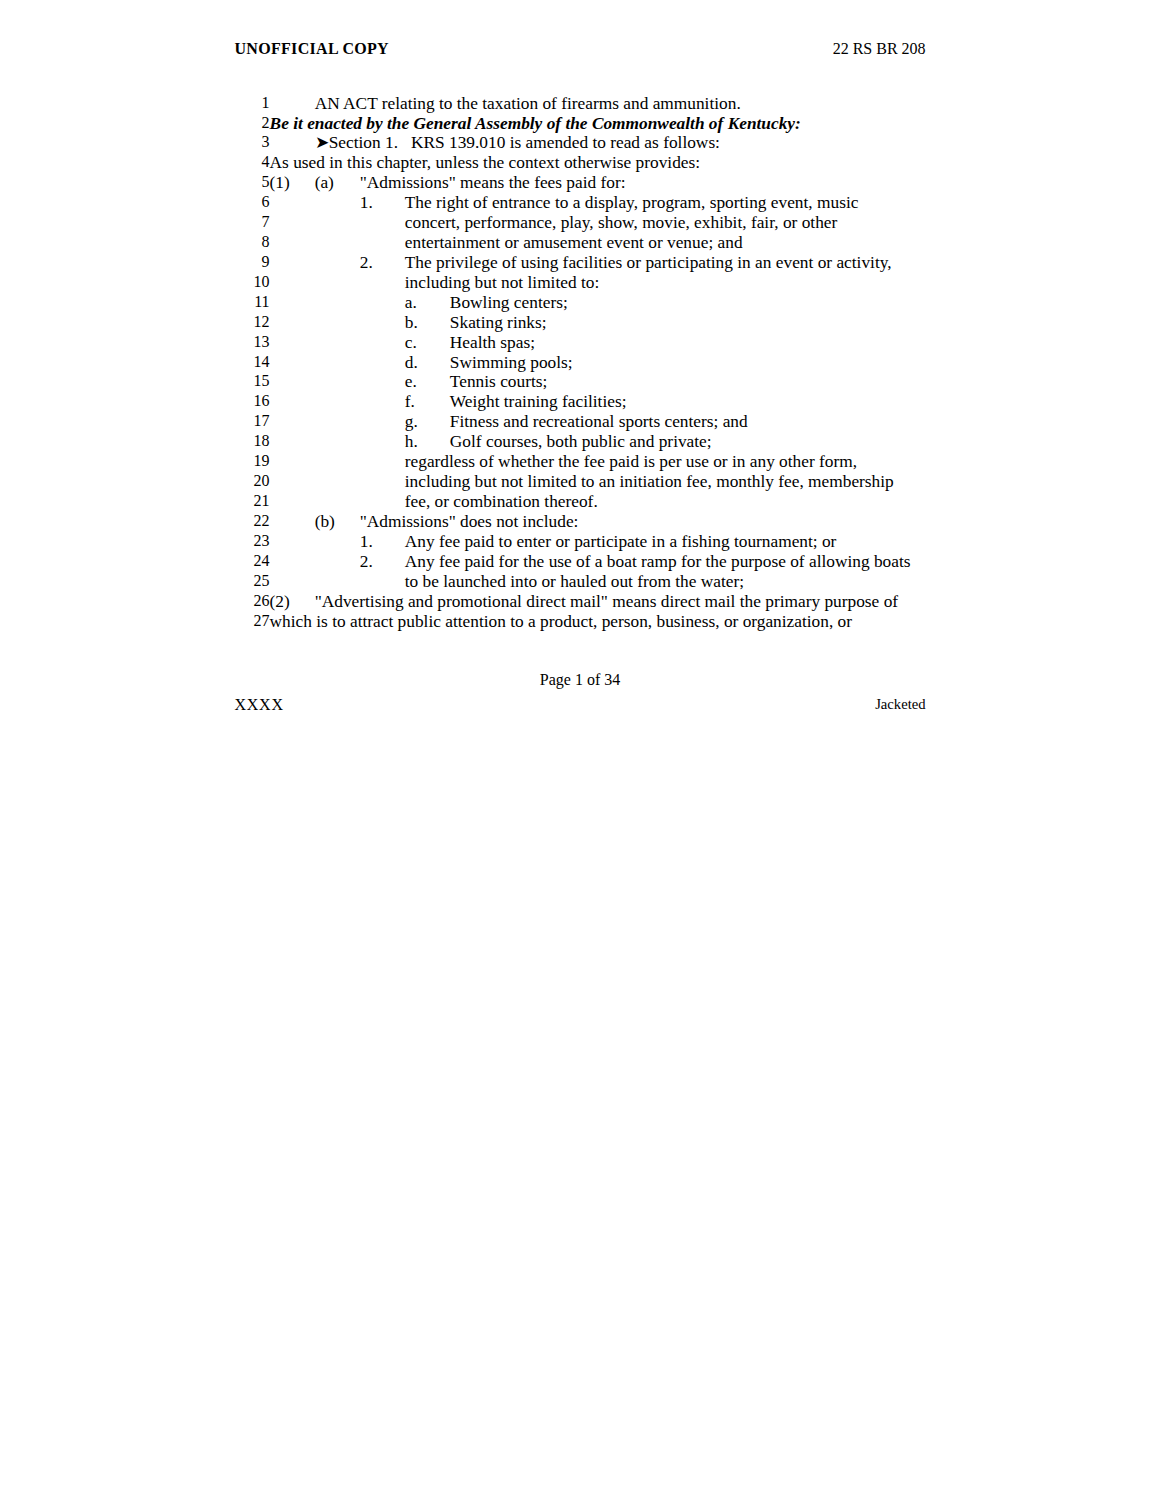UNOFFICIAL COPY
22 RS BR 208
| 1 | AN ACT relating to the taxation of firearms and ammunition. |
| 2 | Be it enacted by the General Assembly of the Commonwealth of Kentucky: |
| 3 | ➤ Section 1. KRS 139.010 is amended to read as follows: |
| 4 | As used in this chapter, unless the context otherwise provides: |
| 5 | (1) (a) "Admissions" means the fees paid for: |
| 6 | 1. The right of entrance to a display, program, sporting event, music |
| 7 | concert, performance, play, show, movie, exhibit, fair, or other |
| 8 | entertainment or amusement event or venue; and |
| 9 | 2. The privilege of using facilities or participating in an event or activity, |
| 10 | including but not limited to: |
| 11 | a. Bowling centers; |
| 12 | b. Skating rinks; |
| 13 | c. Health spas; |
| 14 | d. Swimming pools; |
| 15 | e. Tennis courts; |
| 16 | f. Weight training facilities; |
| 17 | g. Fitness and recreational sports centers; and |
| 18 | h. Golf courses, both public and private; |
| 19 | regardless of whether the fee paid is per use or in any other form, |
| 20 | including but not limited to an initiation fee, monthly fee, membership |
| 21 | fee, or combination thereof. |
| 22 | (b) "Admissions" does not include: |
| 23 | 1. Any fee paid to enter or participate in a fishing tournament; or |
| 24 | 2. Any fee paid for the use of a boat ramp for the purpose of allowing boats |
| 25 | to be launched into or hauled out from the water; |
| 26 | (2) "Advertising and promotional direct mail" means direct mail the primary purpose of |
| 27 | which is to attract public attention to a product, person, business, or organization, or |
Page 1 of 34
XXXX
Jacketed